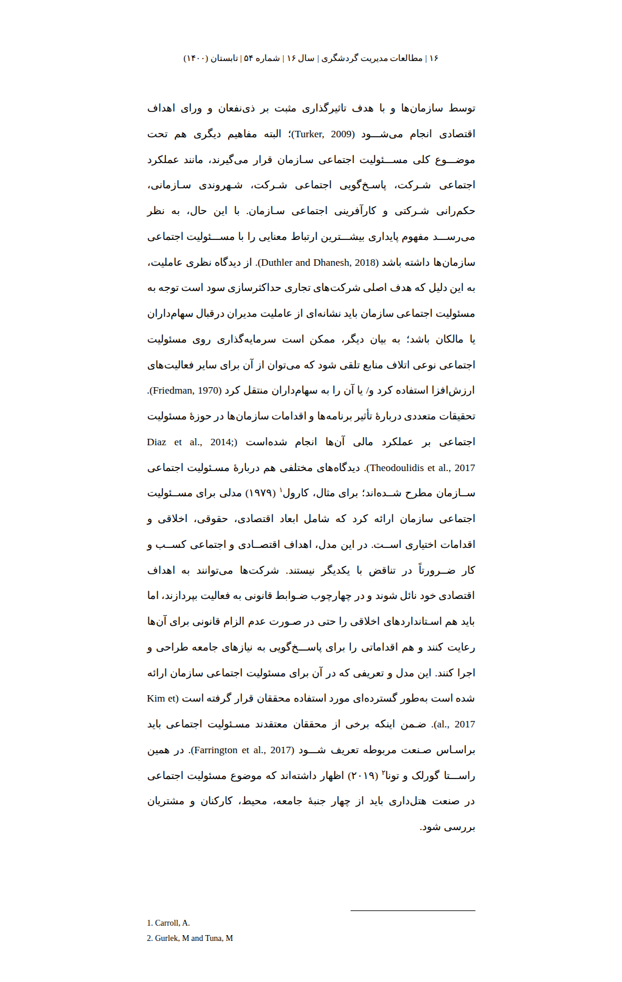۱۶ | مطالعات مدیریت گردشگری | سال ۱۶ | شماره ۵۴ | تابستان (۱۴۰۰)
توسط سازمان‌ها و با هدف تاثیرگذاری مثبت بر ذی‌نفعان و ورای اهداف اقتصادی انجام می‌شـــود (Turker, 2009)؛ البته مفاهیم دیگری هم تحت موضـــوع کلی مســـئولیت اجتماعی سـازمان قرار می‌گیرند، مانند عملکرد اجتماعی شـرکت، پاسـخ‌گویی اجتماعی شـرکت، شـهروندی سـازمانی، حکم‌رانی شـرکتی و کارآفرینی اجتماعی سـازمان. با این حال، به نظر می‌رســـد مفهوم پایداری بیشـــترین ارتباط معنایی را با مســـئولیت اجتماعی سازمان‌ها داشته باشد (Duthler and Dhanesh, 2018). از دیدگاه نظری عاملیت، به این دلیل که هدف اصلی شرکت‌های تجاری حداکثرسازی سود است توجه به مسئولیت اجتماعی سازمان باید نشانه‌ای از عاملیت مدیران درقبال سهام‌داران یا مالکان باشد؛ به بیان دیگر، ممکن است سرمایه‌گذاری روی مسئولیت اجتماعی نوعی اتلاف منابع تلقی شود که می‌توان از آن برای سایر فعالیت‌های ارزش‌افزا استفاده کرد و/ یا آن را به سهام‌داران منتقل کرد (Friedman, 1970). تحقیقات متعددی دربارۀ تأثیر برنامه‌ها و اقدامات سازمان‌ها در حوزۀ مسئولیت اجتماعی بر عملکرد مالی آن‌ها انجام شده‌است (Diaz et al., 2014; Theodoulidis et al., 2017). دیدگاه‌های مختلفی هم دربارۀ مسـئولیت اجتماعی ســازمان مطرح شــده‌اند؛ برای مثال، کارول۱ (۱۹۷۹) مدلی برای مســئولیت اجتماعی سازمان ارائه کرد که شامل ابعاد اقتصادی، حقوقی، اخلاقی و اقدامات اختیاری اســت. در این مدل، اهداف اقتصــادی و اجتماعی کســب و کار ضــرورتاً در تناقض با یکدیگر نیستند. شرکت‌ها می‌توانند به اهداف اقتصادی خود نائل شوند و در چهارچوب ضـوابط قانونی به فعالیت بپردازند، اما باید هم اسـتانداردهای اخلاقی را حتی در صـورت عدم الزام قانونی برای آن‌ها رعایت کنند و هم اقداماتی را برای پاســـخ‌گویی به نیازهای جامعه طراحی و اجرا کنند. این مدل و تعریفی که در آن برای مسئولیت اجتماعی سازمان ارائه شده است به‌طور گسترده‌ای مورد استفاده محققان قرار گرفته است (Kim et al., 2017). ضـمن اینکه برخی از محققان معتقدند مسـئولیت اجتماعی باید براسـاس صـنعت مربوطه تعریف شـــود (Farrington et al., 2017). در همین راســـتا گورلک و تونا۲ (۲۰۱۹) اظهار داشته‌اند که موضوع مسئولیت اجتماعی در صنعت هتل‌داری باید از چهار جنبۀ جامعه، محیط، کارکنان و مشتریان بررسی شود.
1. Carroll, A.
2. Gurlek, M and Tuna, M